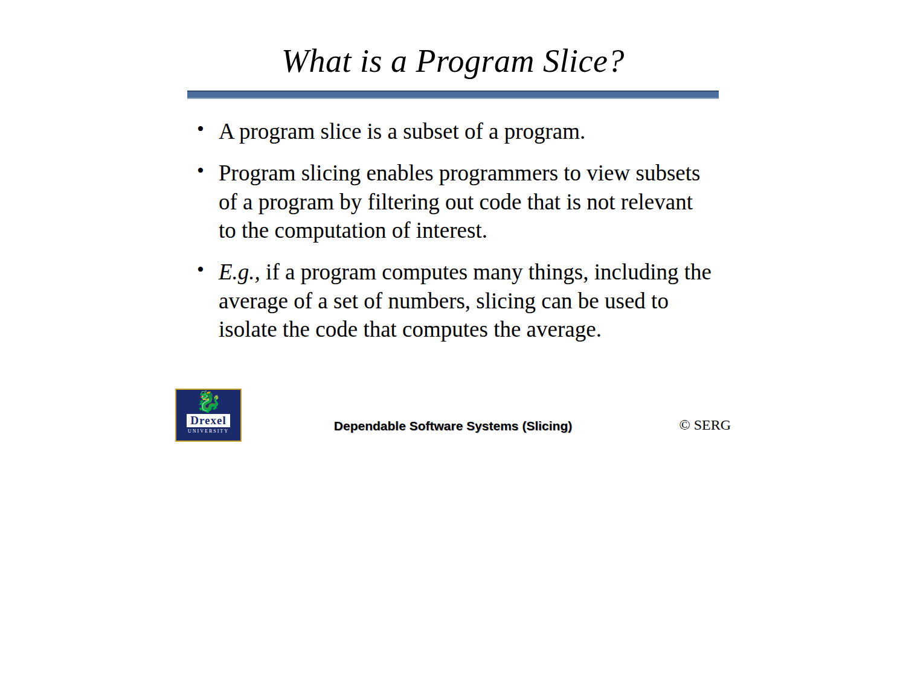What is a Program Slice?
A program slice is a subset of a program.
Program slicing enables programmers to view subsets of a program by filtering out code that is not relevant to the computation of interest.
E.g., if a program computes many things, including the average of a set of numbers, slicing can be used to isolate the code that computes the average.
🐉
Drexel UNIVERSITY
Dependable Software Systems (Slicing)
© SERG